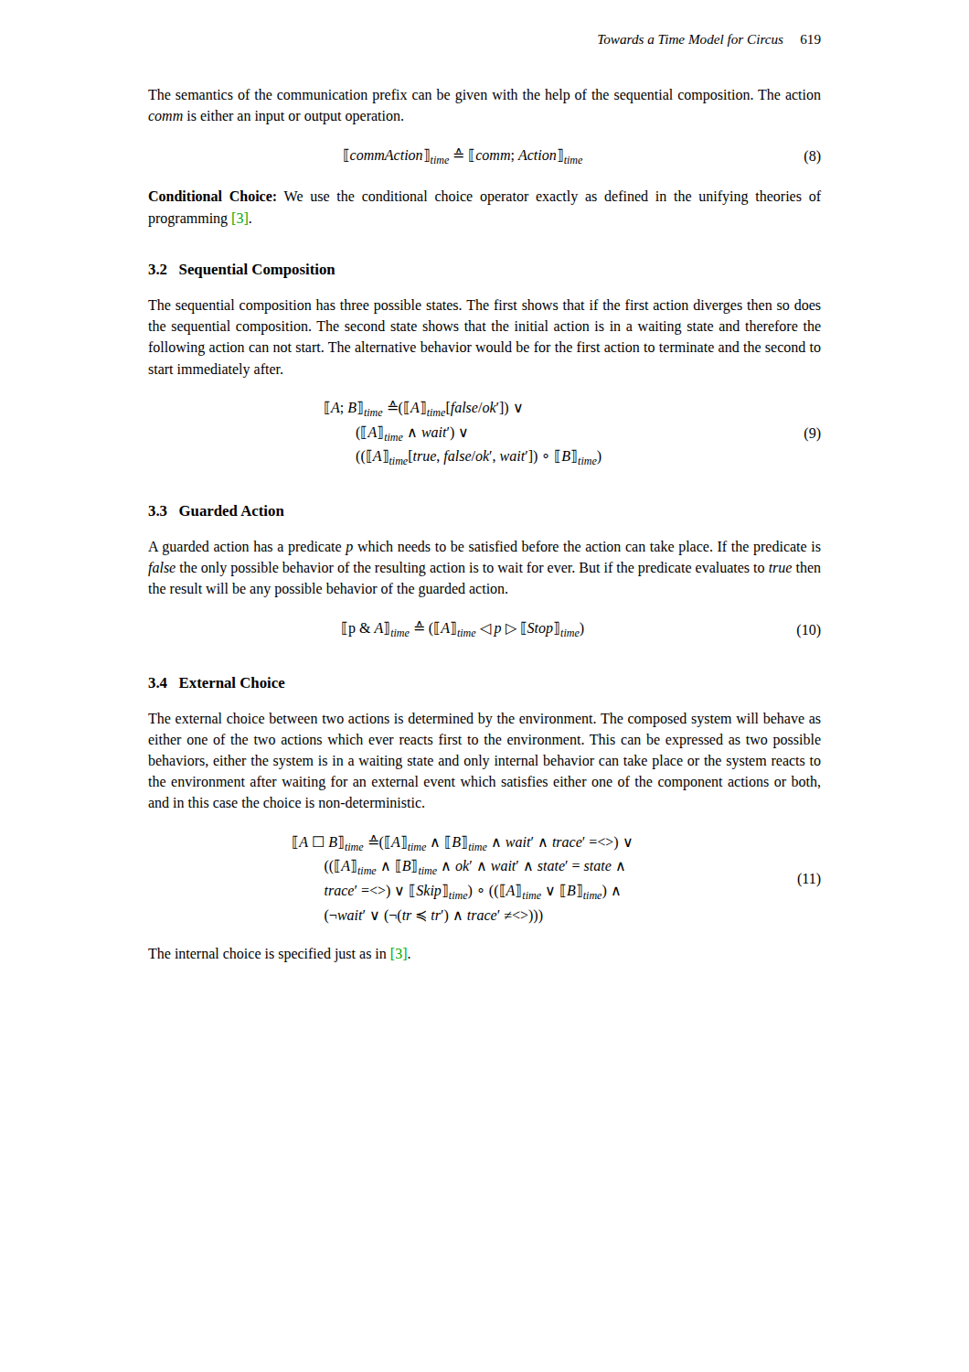Towards a Time Model for Circus 619
The semantics of the communication prefix can be given with the help of the sequential composition. The action comm is either an input or output operation.
⟦commAction⟧time ≙ ⟦comm; Action⟧time
(8)
Conditional Choice: We use the conditional choice operator exactly as defined in the unifying theories of programming [3].
3.2 Sequential Composition
The sequential composition has three possible states. The first shows that if the first action diverges then so does the sequential composition. The second state shows that the initial action is in a waiting state and therefore the following action can not start. The alternative behavior would be for the first action to terminate and the second to start immediately after.
⟦A; B⟧time ≙(⟦A⟧time[false/ok′]) ∨
(⟦A⟧time ∧ wait′) ∨
((⟦A⟧time[true, false/ok′, wait′]) ∘ ⟦B⟧time)
(9)
3.3 Guarded Action
A guarded action has a predicate p which needs to be satisfied before the action can take place. If the predicate is false the only possible behavior of the resulting action is to wait for ever. But if the predicate evaluates to true then the result will be any possible behavior of the guarded action.
⟦p & A⟧time ≙ (⟦A⟧time ◁ p ▷ ⟦Stop⟧time)
(10)
3.4 External Choice
The external choice between two actions is determined by the environment. The composed system will behave as either one of the two actions which ever reacts first to the environment. This can be expressed as two possible behaviors, either the system is in a waiting state and only internal behavior can take place or the system reacts to the environment after waiting for an external event which satisfies either one of the component actions or both, and in this case the choice is non-deterministic.
⟦A ☐ B⟧time ≙(⟦A⟧time ∧ ⟦B⟧time ∧ wait′ ∧ trace′ =<>) ∨
((⟦A⟧time ∧ ⟦B⟧time ∧ ok′ ∧ wait′ ∧ state′ = state ∧
trace′ =<>) ∨ ⟦Skip⟧time) ∘ ((⟦A⟧time ∨ ⟦B⟧time) ∧
(¬wait′ ∨ (¬(tr ≼ tr′) ∧ trace′ ≠<>)))
(11)
The internal choice is specified just as in [3].